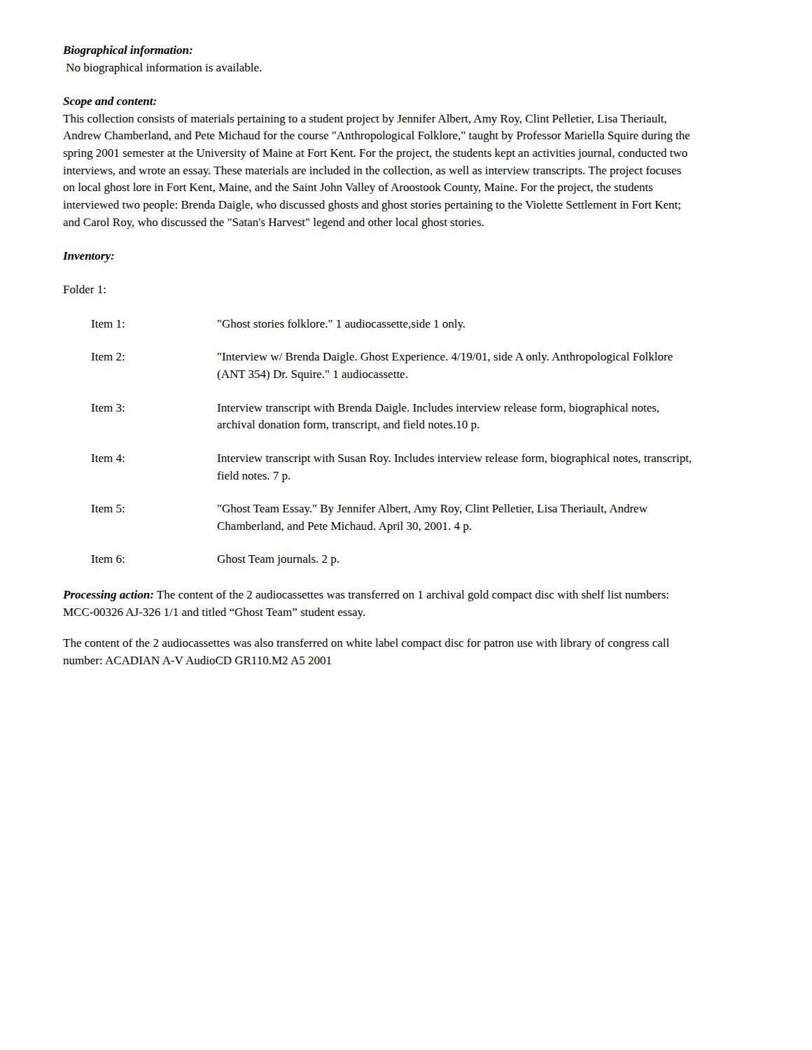Biographical information:
No biographical information is available.
Scope and content:
This collection consists of materials pertaining to a student project by Jennifer Albert, Amy Roy, Clint Pelletier, Lisa Theriault, Andrew Chamberland, and Pete Michaud for the course "Anthropological Folklore," taught by Professor Mariella Squire during the spring 2001 semester at the University of Maine at Fort Kent. For the project, the students kept an activities journal, conducted two interviews, and wrote an essay. These materials are included in the collection, as well as interview transcripts. The project focuses on local ghost lore in Fort Kent, Maine, and the Saint John Valley of Aroostook County, Maine. For the project, the students interviewed two people: Brenda Daigle, who discussed ghosts and ghost stories pertaining to the Violette Settlement in Fort Kent; and Carol Roy, who discussed the "Satan's Harvest" legend and other local ghost stories.
Inventory:
Folder 1:
| Item 1: | "Ghost stories folklore." 1 audiocassette,side 1 only. |
| Item 2: | "Interview w/ Brenda Daigle. Ghost Experience. 4/19/01, side A only. Anthropological Folklore (ANT 354) Dr. Squire." 1 audiocassette. |
| Item 3: | Interview transcript with Brenda Daigle. Includes interview release form, biographical notes, archival donation form, transcript, and field notes.10 p. |
| Item 4: | Interview transcript with Susan Roy. Includes interview release form, biographical notes, transcript, field notes. 7 p. |
| Item 5: | "Ghost Team Essay." By Jennifer Albert, Amy Roy, Clint Pelletier, Lisa Theriault, Andrew Chamberland, and Pete Michaud. April 30, 2001. 4 p. |
| Item 6: | Ghost Team journals. 2 p. |
Processing action: The content of the 2 audiocassettes was transferred on 1 archival gold compact disc with shelf list numbers: MCC-00326 AJ-326 1/1 and titled “Ghost Team” student essay.
The content of the 2 audiocassettes was also transferred on white label compact disc for patron use with library of congress call number: ACADIAN A-V AudioCD GR110.M2 A5 2001